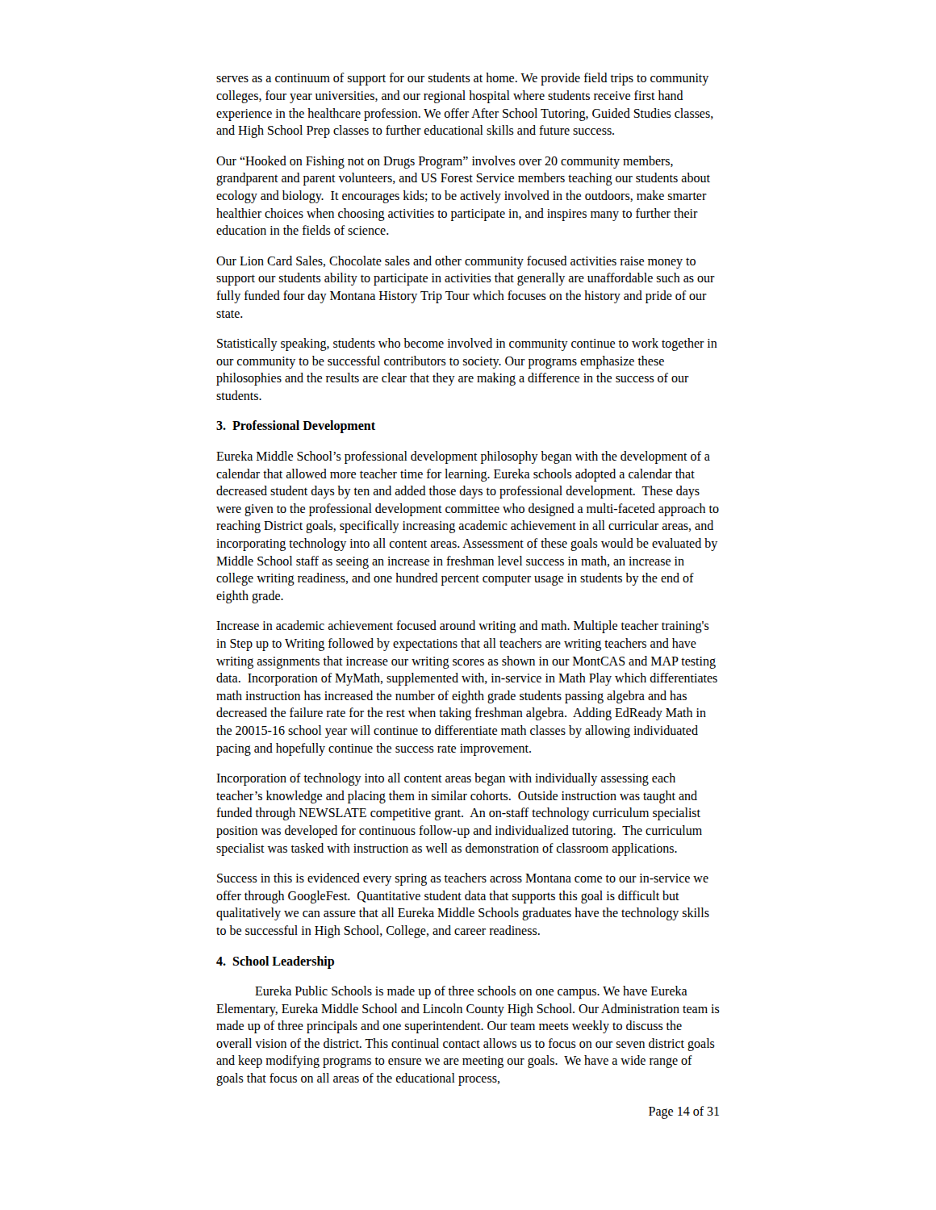serves as a continuum of support for our students at home. We provide field trips to community colleges, four year universities, and our regional hospital where students receive first hand experience in the healthcare profession. We offer After School Tutoring, Guided Studies classes, and High School Prep classes to further educational skills and future success.
Our “Hooked on Fishing not on Drugs Program” involves over 20 community members, grandparent and parent volunteers, and US Forest Service members teaching our students about ecology and biology. It encourages kids; to be actively involved in the outdoors, make smarter healthier choices when choosing activities to participate in, and inspires many to further their education in the fields of science.
Our Lion Card Sales, Chocolate sales and other community focused activities raise money to support our students ability to participate in activities that generally are unaffordable such as our fully funded four day Montana History Trip Tour which focuses on the history and pride of our state.
Statistically speaking, students who become involved in community continue to work together in our community to be successful contributors to society. Our programs emphasize these philosophies and the results are clear that they are making a difference in the success of our students.
3. Professional Development
Eureka Middle School’s professional development philosophy began with the development of a calendar that allowed more teacher time for learning. Eureka schools adopted a calendar that decreased student days by ten and added those days to professional development. These days were given to the professional development committee who designed a multi-faceted approach to reaching District goals, specifically increasing academic achievement in all curricular areas, and incorporating technology into all content areas. Assessment of these goals would be evaluated by Middle School staff as seeing an increase in freshman level success in math, an increase in college writing readiness, and one hundred percent computer usage in students by the end of eighth grade.
Increase in academic achievement focused around writing and math. Multiple teacher training's in Step up to Writing followed by expectations that all teachers are writing teachers and have writing assignments that increase our writing scores as shown in our MontCAS and MAP testing data. Incorporation of MyMath, supplemented with, in-service in Math Play which differentiates math instruction has increased the number of eighth grade students passing algebra and has decreased the failure rate for the rest when taking freshman algebra. Adding EdReady Math in the 20015-16 school year will continue to differentiate math classes by allowing individuated pacing and hopefully continue the success rate improvement.
Incorporation of technology into all content areas began with individually assessing each teacher’s knowledge and placing them in similar cohorts. Outside instruction was taught and funded through NEWSLATE competitive grant. An on-staff technology curriculum specialist position was developed for continuous follow-up and individualized tutoring. The curriculum specialist was tasked with instruction as well as demonstration of classroom applications.
Success in this is evidenced every spring as teachers across Montana come to our in-service we offer through GoogleFest. Quantitative student data that supports this goal is difficult but qualitatively we can assure that all Eureka Middle Schools graduates have the technology skills to be successful in High School, College, and career readiness.
4. School Leadership
Eureka Public Schools is made up of three schools on one campus. We have Eureka Elementary, Eureka Middle School and Lincoln County High School. Our Administration team is made up of three principals and one superintendent. Our team meets weekly to discuss the overall vision of the district. This continual contact allows us to focus on our seven district goals and keep modifying programs to ensure we are meeting our goals. We have a wide range of goals that focus on all areas of the educational process,
Page 14 of 31